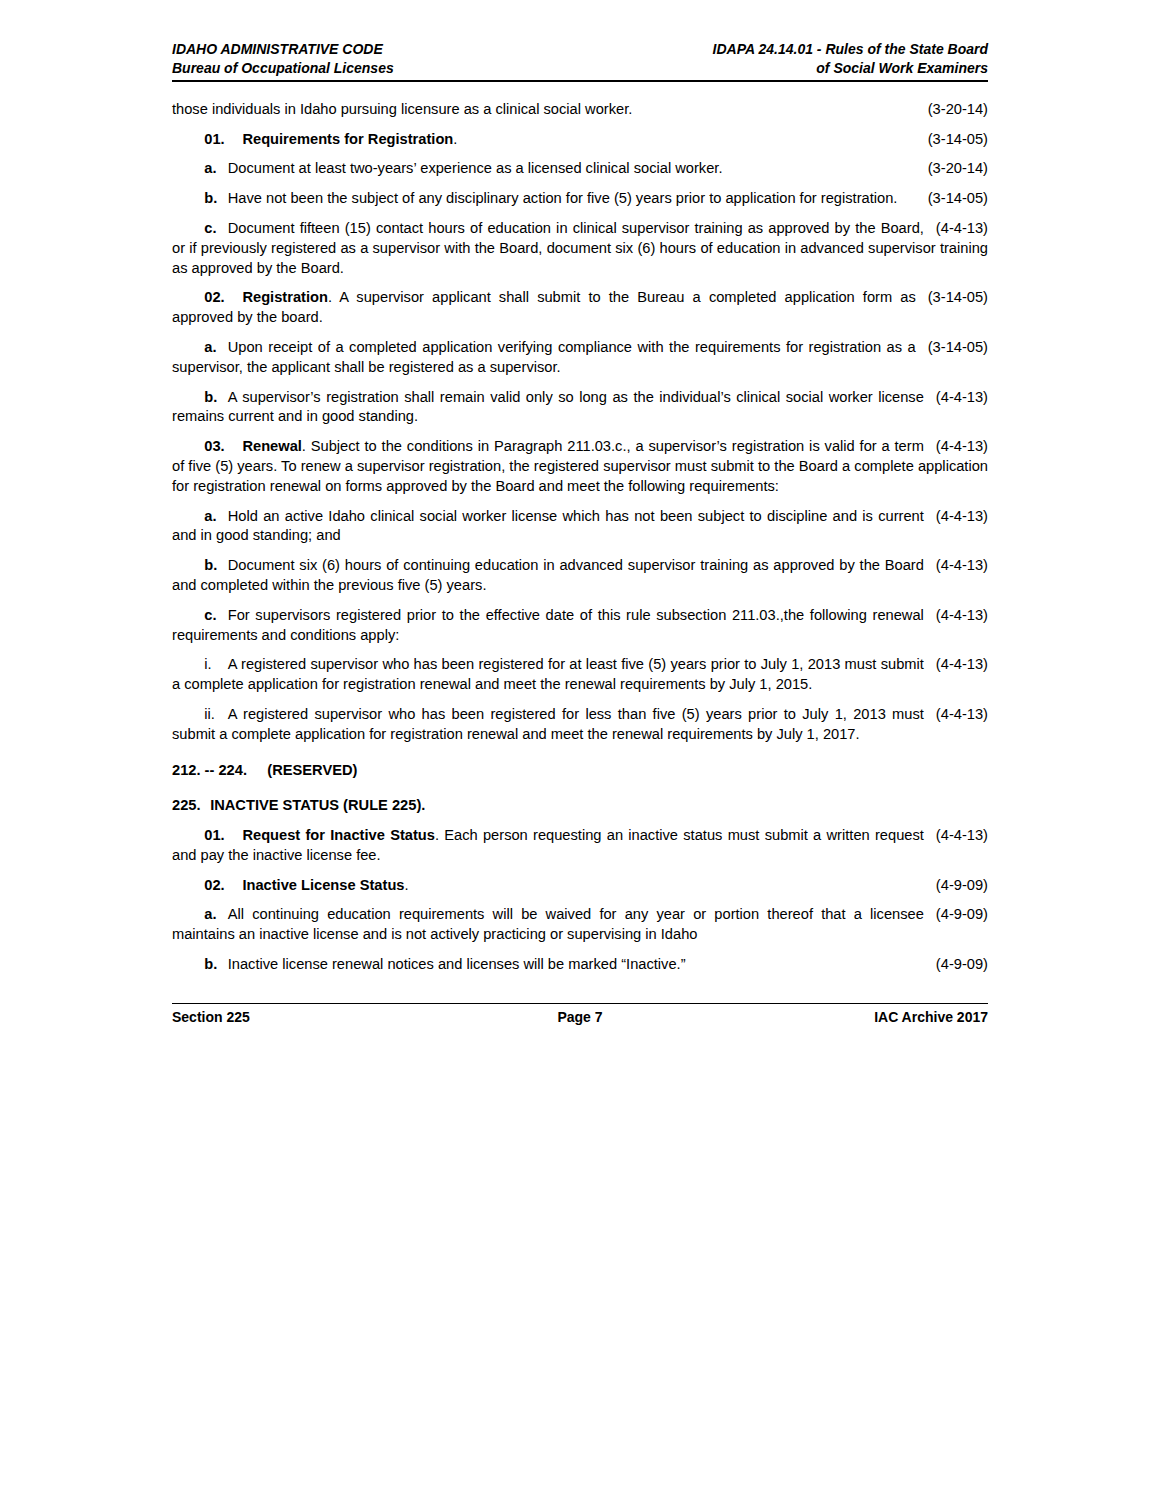| IDAHO ADMINISTRATIVE CODE Bureau of Occupational Licenses | IDAPA 24.14.01 - Rules of the State Board of Social Work Examiners |
(3-20-14) those individuals in Idaho pursuing licensure as a clinical social worker.
(3-14-05) 01. Requirements for Registration.
(3-20-14) a. Document at least two-years’ experience as a licensed clinical social worker.
(3-14-05) b. Have not been the subject of any disciplinary action for five (5) years prior to application for registration.
(4-4-13) c. Document fifteen (15) contact hours of education in clinical supervisor training as approved by the Board, or if previously registered as a supervisor with the Board, document six (6) hours of education in advanced supervisor training as approved by the Board.
(3-14-05) 02. Registration. A supervisor applicant shall submit to the Bureau a completed application form as approved by the board.
(3-14-05) a. Upon receipt of a completed application verifying compliance with the requirements for registration as a supervisor, the applicant shall be registered as a supervisor.
(4-4-13) b. A supervisor’s registration shall remain valid only so long as the individual’s clinical social worker license remains current and in good standing.
(4-4-13) 03. Renewal. Subject to the conditions in Paragraph 211.03.c., a supervisor’s registration is valid for a term of five (5) years. To renew a supervisor registration, the registered supervisor must submit to the Board a complete application for registration renewal on forms approved by the Board and meet the following requirements:
(4-4-13) a. Hold an active Idaho clinical social worker license which has not been subject to discipline and is current and in good standing; and
(4-4-13) b. Document six (6) hours of continuing education in advanced supervisor training as approved by the Board and completed within the previous five (5) years.
(4-4-13) c. For supervisors registered prior to the effective date of this rule subsection 211.03.,the following renewal requirements and conditions apply:
(4-4-13) i. A registered supervisor who has been registered for at least five (5) years prior to July 1, 2013 must submit a complete application for registration renewal and meet the renewal requirements by July 1, 2015.
(4-4-13) ii. A registered supervisor who has been registered for less than five (5) years prior to July 1, 2013 must submit a complete application for registration renewal and meet the renewal requirements by July 1, 2017.
212. -- 224.(RESERVED)
225. INACTIVE STATUS (RULE 225).
(4-4-13) 01. Request for Inactive Status. Each person requesting an inactive status must submit a written request and pay the inactive license fee.
(4-9-09) 02. Inactive License Status.
(4-9-09) a. All continuing education requirements will be waived for any year or portion thereof that a licensee maintains an inactive license and is not actively practicing or supervising in Idaho
(4-9-09) b. Inactive license renewal notices and licenses will be marked “Inactive.”
| Section 225 | Page 7 | IAC Archive 2017 |